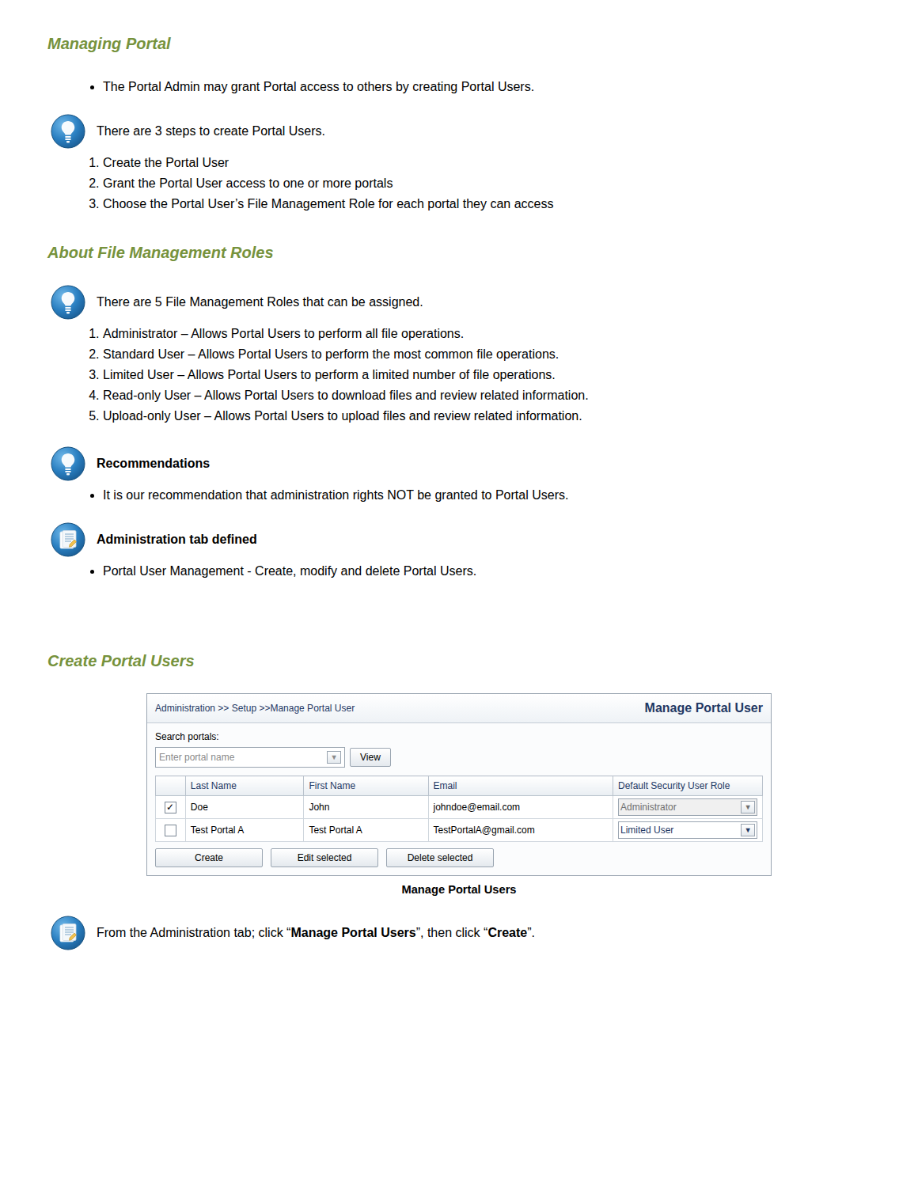Managing Portal
The Portal Admin may grant Portal access to others by creating Portal Users.
There are 3 steps to create Portal Users.
Create the Portal User
Grant the Portal User access to one or more portals
Choose the Portal User’s File Management Role for each portal they can access
About File Management Roles
There are 5 File Management Roles that can be assigned.
Administrator – Allows Portal Users to perform all file operations.
Standard User – Allows Portal Users to perform the most common file operations.
Limited User – Allows Portal Users to perform a limited number of file operations.
Read-only User – Allows Portal Users to download files and review related information.
Upload-only User – Allows Portal Users to upload files and review related information.
Recommendations
It is our recommendation that administration rights NOT be granted to Portal Users.
Administration tab defined
Portal User Management - Create, modify and delete Portal Users.
Create Portal Users
Administration >> Setup >>Manage Portal User
Manage Portal User
Search portals:
Enter portal name ▼
View
| | Last Name | First Name | Email | Default Security User Role |
| --- | --- | --- | --- | --- |
| ✓ | Doe | John | johndoe@email.com | Administrator ▼ |
| | Test Portal A | Test Portal A | TestPortalA@gmail.com | Limited User ▼ |
Create
Edit selected
Delete selected
Manage Portal Users
From the Administration tab; click “Manage Portal Users”, then click “Create”.